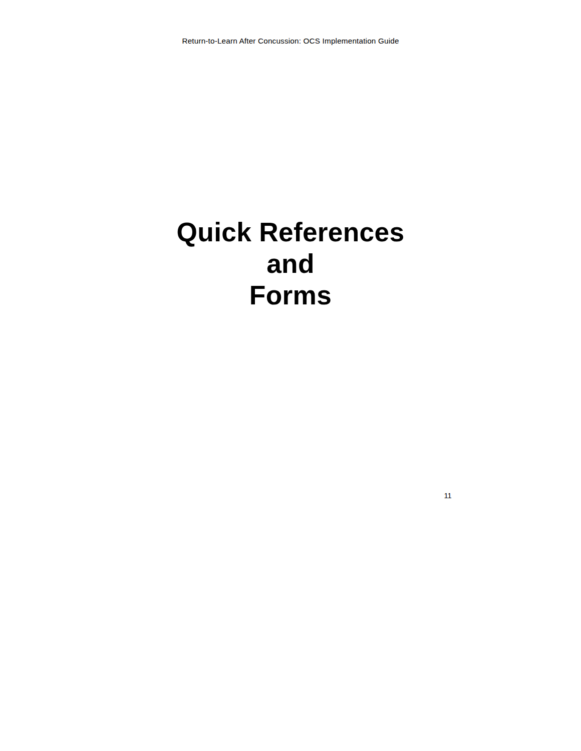Return-to-Learn After Concussion: OCS Implementation Guide
Quick References
and
Forms
11